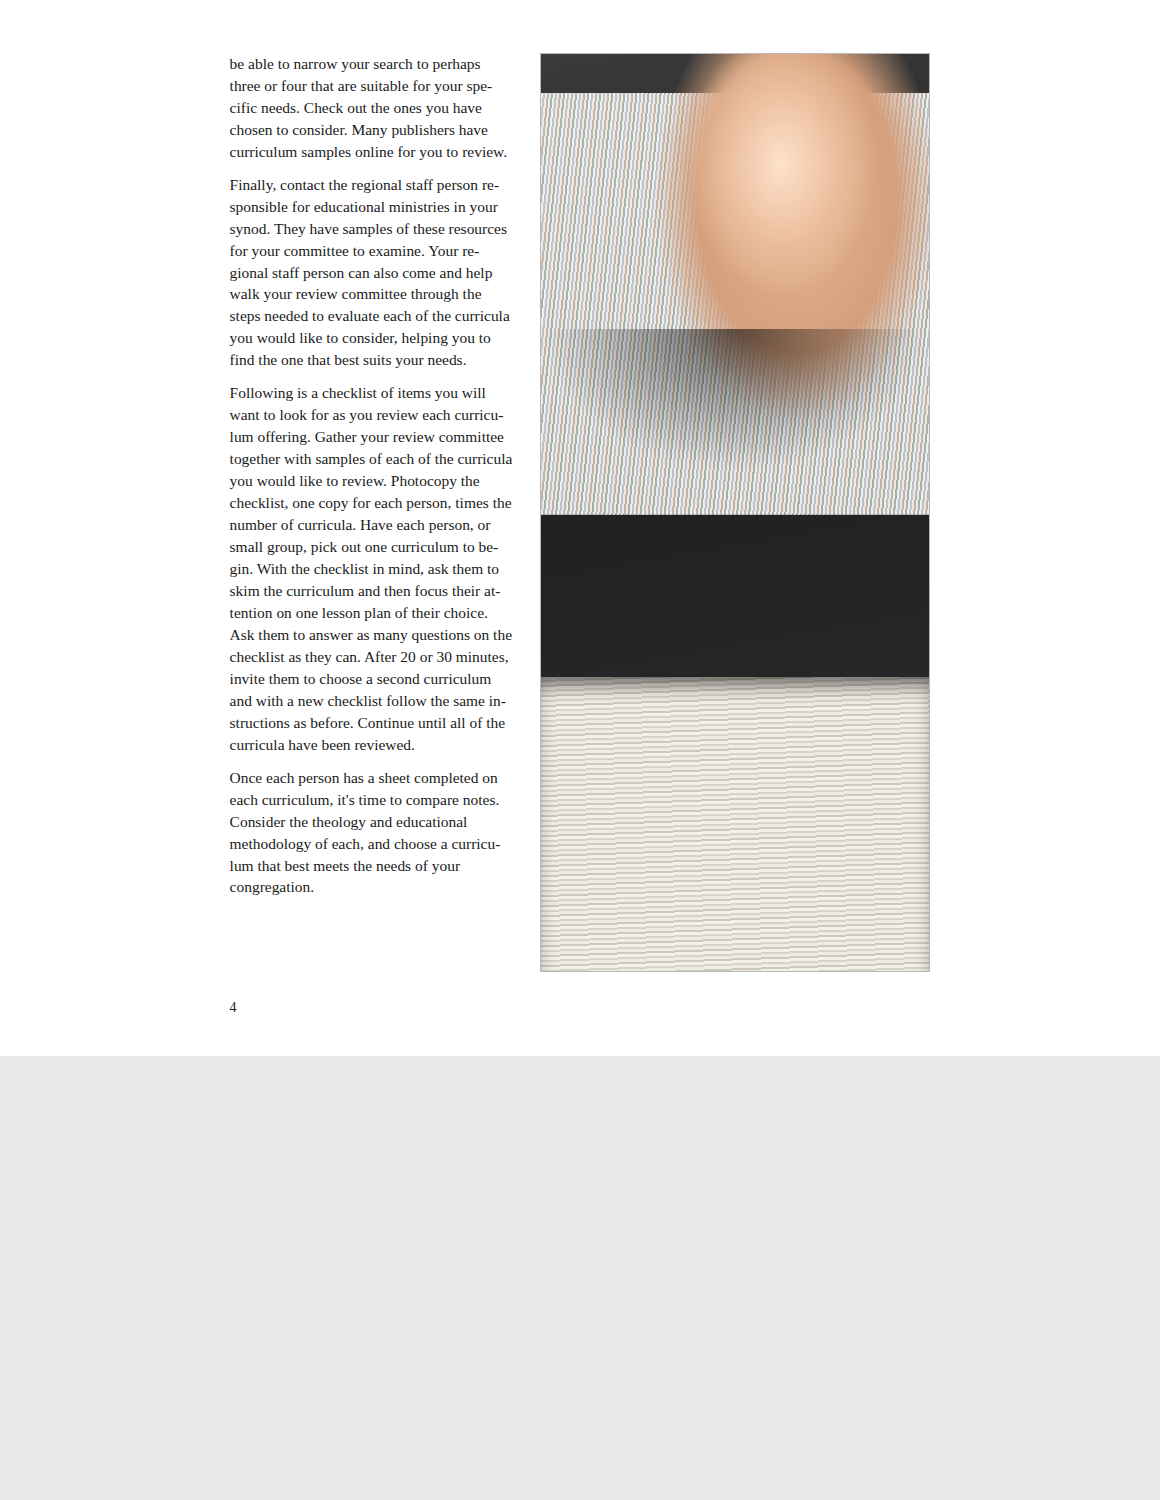be able to narrow your search to perhaps three or four that are suitable for your specific needs. Check out the ones you have chosen to consider. Many publishers have curriculum samples online for you to review.
Finally, contact the regional staff person responsible for educational ministries in your synod. They have samples of these resources for your committee to examine. Your regional staff person can also come and help walk your review committee through the steps needed to evaluate each of the curricula you would like to consider, helping you to find the one that best suits your needs.
Following is a checklist of items you will want to look for as you review each curriculum offering. Gather your review committee together with samples of each of the curricula you would like to review. Photocopy the checklist, one copy for each person, times the number of curricula. Have each person, or small group, pick out one curriculum to begin. With the checklist in mind, ask them to skim the curriculum and then focus their attention on one lesson plan of their choice. Ask them to answer as many questions on the checklist as they can. After 20 or 30 minutes, invite them to choose a second curriculum and with a new checklist follow the same instructions as before. Continue until all of the curricula have been reviewed.
Once each person has a sheet completed on each curriculum, it's time to compare notes. Consider the theology and educational methodology of each, and choose a curriculum that best meets the needs of your congregation.
4